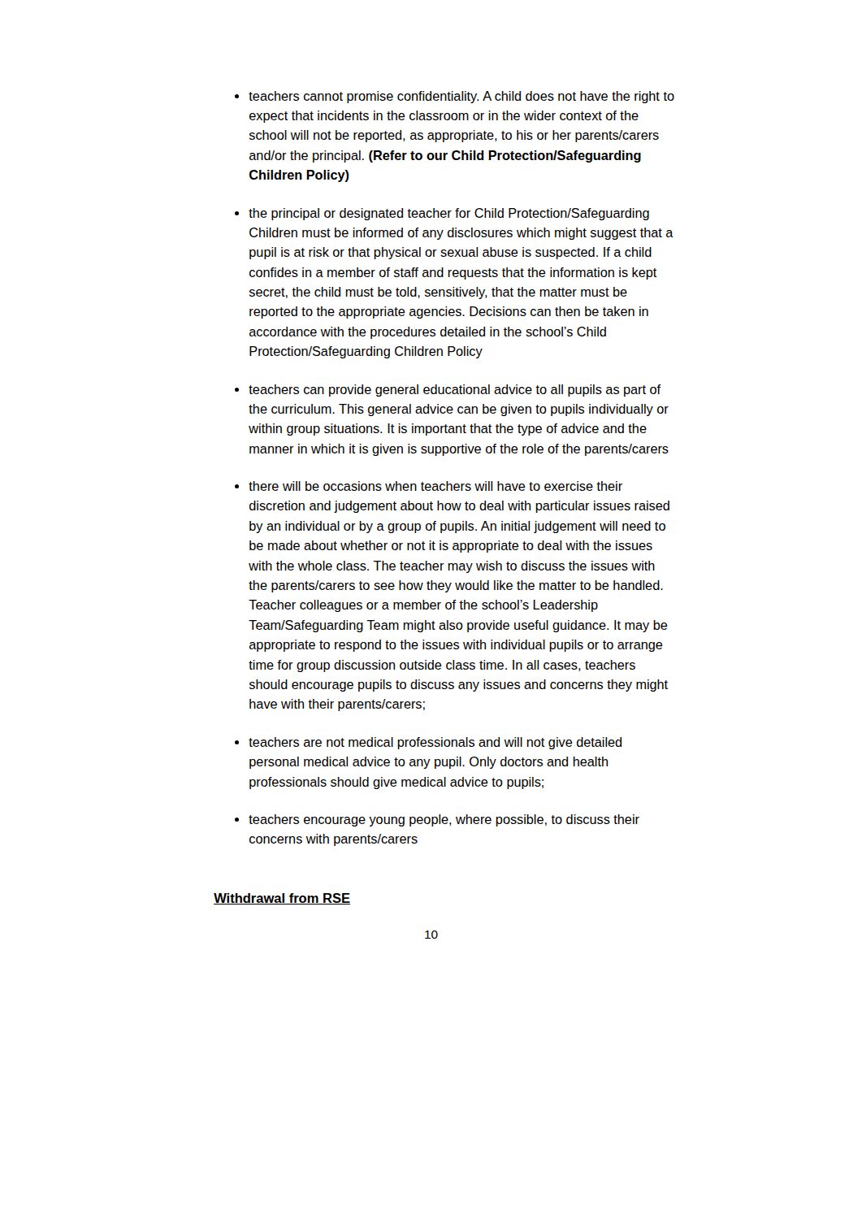teachers cannot promise confidentiality. A child does not have the right to expect that incidents in the classroom or in the wider context of the school will not be reported, as appropriate, to his or her parents/carers and/or the principal. (Refer to our Child Protection/Safeguarding Children Policy)
the principal or designated teacher for Child Protection/Safeguarding Children must be informed of any disclosures which might suggest that a pupil is at risk or that physical or sexual abuse is suspected. If a child confides in a member of staff and requests that the information is kept secret, the child must be told, sensitively, that the matter must be reported to the appropriate agencies. Decisions can then be taken in accordance with the procedures detailed in the school’s Child Protection/Safeguarding Children Policy
teachers can provide general educational advice to all pupils as part of the curriculum. This general advice can be given to pupils individually or within group situations. It is important that the type of advice and the manner in which it is given is supportive of the role of the parents/carers
there will be occasions when teachers will have to exercise their discretion and judgement about how to deal with particular issues raised by an individual or by a group of pupils. An initial judgement will need to be made about whether or not it is appropriate to deal with the issues with the whole class. The teacher may wish to discuss the issues with the parents/carers to see how they would like the matter to be handled. Teacher colleagues or a member of the school’s Leadership Team/Safeguarding Team might also provide useful guidance. It may be appropriate to respond to the issues with individual pupils or to arrange time for group discussion outside class time. In all cases, teachers should encourage pupils to discuss any issues and concerns they might have with their parents/carers;
teachers are not medical professionals and will not give detailed personal medical advice to any pupil. Only doctors and health professionals should give medical advice to pupils;
teachers encourage young people, where possible, to discuss their concerns with parents/carers
Withdrawal from RSE
10